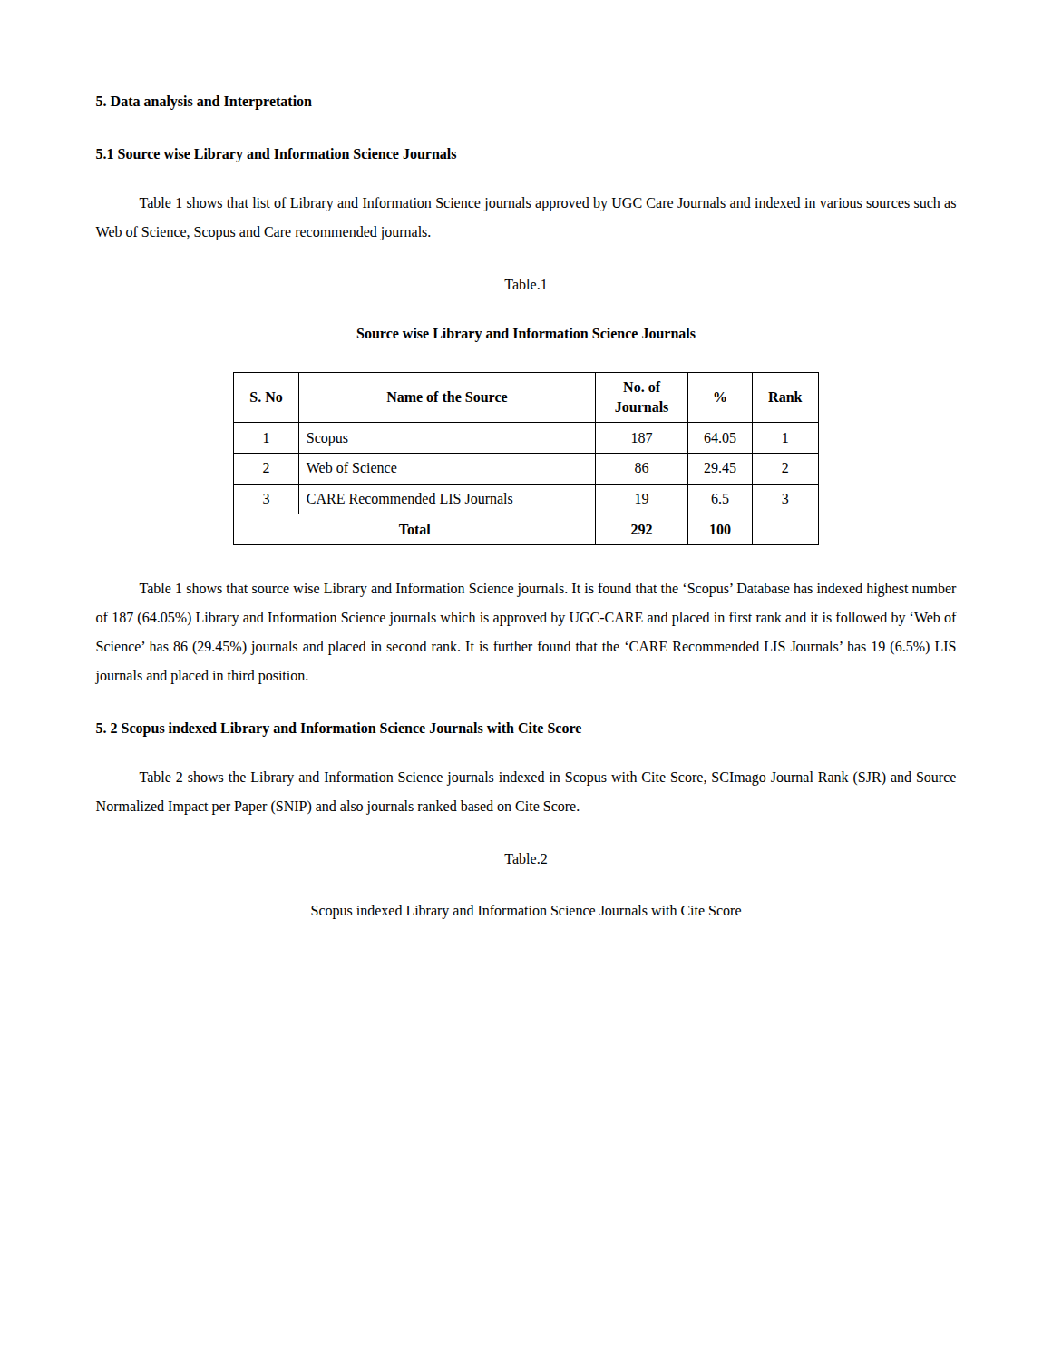5. Data analysis and Interpretation
5.1 Source wise Library and Information Science Journals
Table 1 shows that list of Library and Information Science journals approved by UGC Care Journals and indexed in various sources such as Web of Science, Scopus and Care recommended journals.
Table.1
Source wise Library and Information Science Journals
| S. No | Name of the Source | No. of Journals | % | Rank |
| --- | --- | --- | --- | --- |
| 1 | Scopus | 187 | 64.05 | 1 |
| 2 | Web of Science | 86 | 29.45 | 2 |
| 3 | CARE Recommended LIS Journals | 19 | 6.5 | 3 |
| Total | 292 | 100 | |
Table 1 shows that source wise Library and Information Science journals. It is found that the ‘Scopus’ Database has indexed highest number of 187 (64.05%) Library and Information Science journals which is approved by UGC-CARE and placed in first rank and it is followed by ‘Web of Science’ has 86 (29.45%) journals and placed in second rank. It is further found that the ‘CARE Recommended LIS Journals’ has 19 (6.5%) LIS journals and placed in third position.
5. 2 Scopus indexed Library and Information Science Journals with Cite Score
Table 2 shows the Library and Information Science journals indexed in Scopus with Cite Score, SCImago Journal Rank (SJR) and Source Normalized Impact per Paper (SNIP) and also journals ranked based on Cite Score.
Table.2
Scopus indexed Library and Information Science Journals with Cite Score